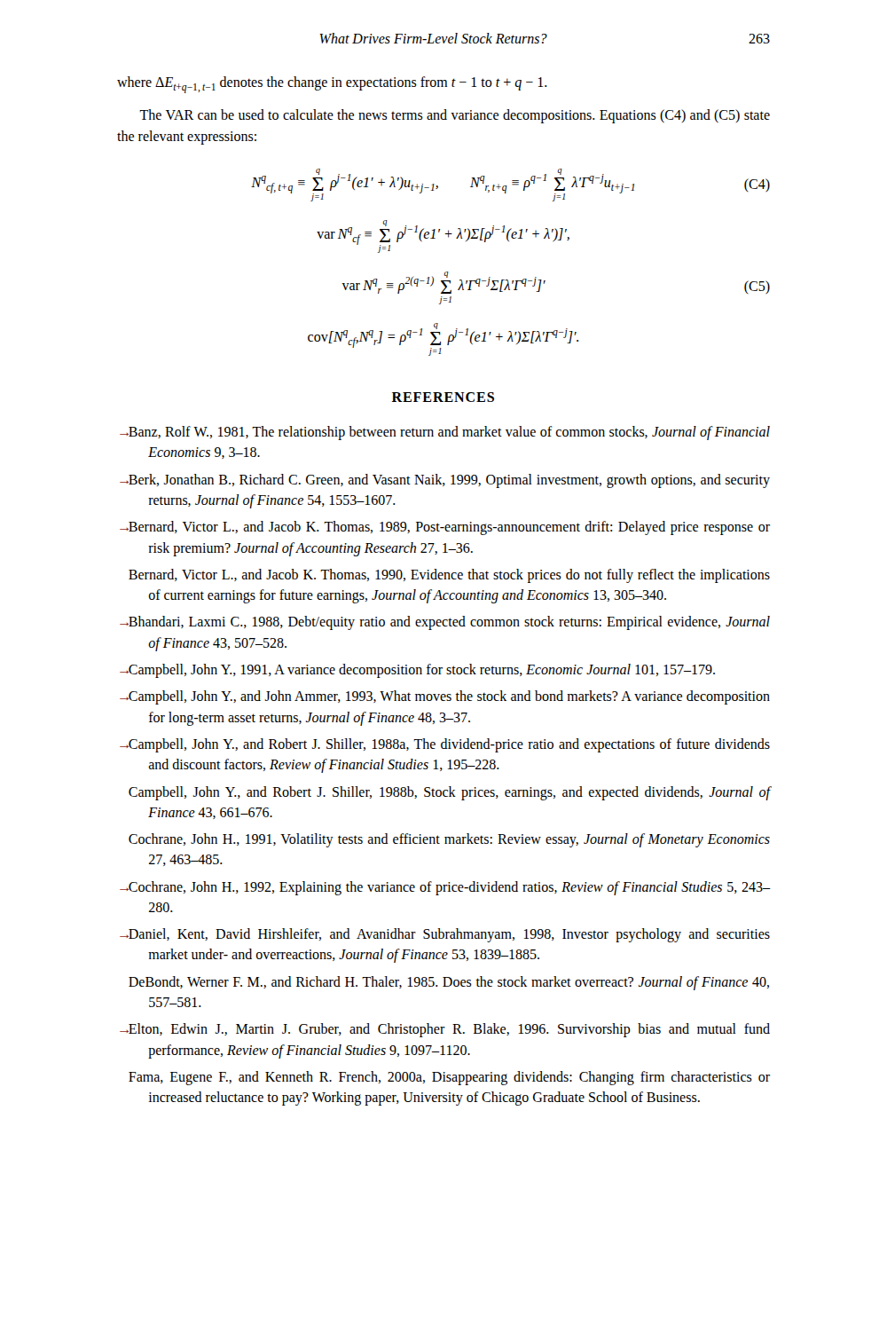What Drives Firm-Level Stock Returns? 263
where ΔEt+q−1, t−1 denotes the change in expectations from t − 1 to t + q − 1.
The VAR can be used to calculate the news terms and variance decompositions. Equations (C4) and (C5) state the relevant expressions:
Nqcf, t+q ≡ qΣj=1 ρj−1(e1′ + λ′)ut+j−1, Nqr, t+q ≡ ρq−1 qΣj=1 λ′Γq−jut+j−1 (C4)
var Nqcf ≡ qΣj=1 ρj−1(e1′ + λ′)Σ[ρj−1(e1′ + λ′)]′,
var Nqr ≡ ρ2(q−1) qΣj=1 λ′Γq−jΣ[λ′Γq−j]′ (C5)
cov[Nqcf,Nqr] = ρq−1 qΣj=1 ρj−1(e1′ + λ′)Σ[λ′Γq−j]′.
REFERENCES
Banz, Rolf W., 1981, The relationship between return and market value of common stocks, Journal of Financial Economics 9, 3–18.
Berk, Jonathan B., Richard C. Green, and Vasant Naik, 1999, Optimal investment, growth options, and security returns, Journal of Finance 54, 1553–1607.
Bernard, Victor L., and Jacob K. Thomas, 1989, Post-earnings-announcement drift: Delayed price response or risk premium? Journal of Accounting Research 27, 1–36.
Bernard, Victor L., and Jacob K. Thomas, 1990, Evidence that stock prices do not fully reflect the implications of current earnings for future earnings, Journal of Accounting and Economics 13, 305–340.
Bhandari, Laxmi C., 1988, Debt/equity ratio and expected common stock returns: Empirical evidence, Journal of Finance 43, 507–528.
Campbell, John Y., 1991, A variance decomposition for stock returns, Economic Journal 101, 157–179.
Campbell, John Y., and John Ammer, 1993, What moves the stock and bond markets? A variance decomposition for long-term asset returns, Journal of Finance 48, 3–37.
Campbell, John Y., and Robert J. Shiller, 1988a, The dividend-price ratio and expectations of future dividends and discount factors, Review of Financial Studies 1, 195–228.
Campbell, John Y., and Robert J. Shiller, 1988b, Stock prices, earnings, and expected dividends, Journal of Finance 43, 661–676.
Cochrane, John H., 1991, Volatility tests and efficient markets: Review essay, Journal of Monetary Economics 27, 463–485.
Cochrane, John H., 1992, Explaining the variance of price-dividend ratios, Review of Financial Studies 5, 243–280.
Daniel, Kent, David Hirshleifer, and Avanidhar Subrahmanyam, 1998, Investor psychology and securities market under- and overreactions, Journal of Finance 53, 1839–1885.
DeBondt, Werner F. M., and Richard H. Thaler, 1985. Does the stock market overreact? Journal of Finance 40, 557–581.
Elton, Edwin J., Martin J. Gruber, and Christopher R. Blake, 1996. Survivorship bias and mutual fund performance, Review of Financial Studies 9, 1097–1120.
Fama, Eugene F., and Kenneth R. French, 2000a, Disappearing dividends: Changing firm characteristics or increased reluctance to pay? Working paper, University of Chicago Graduate School of Business.